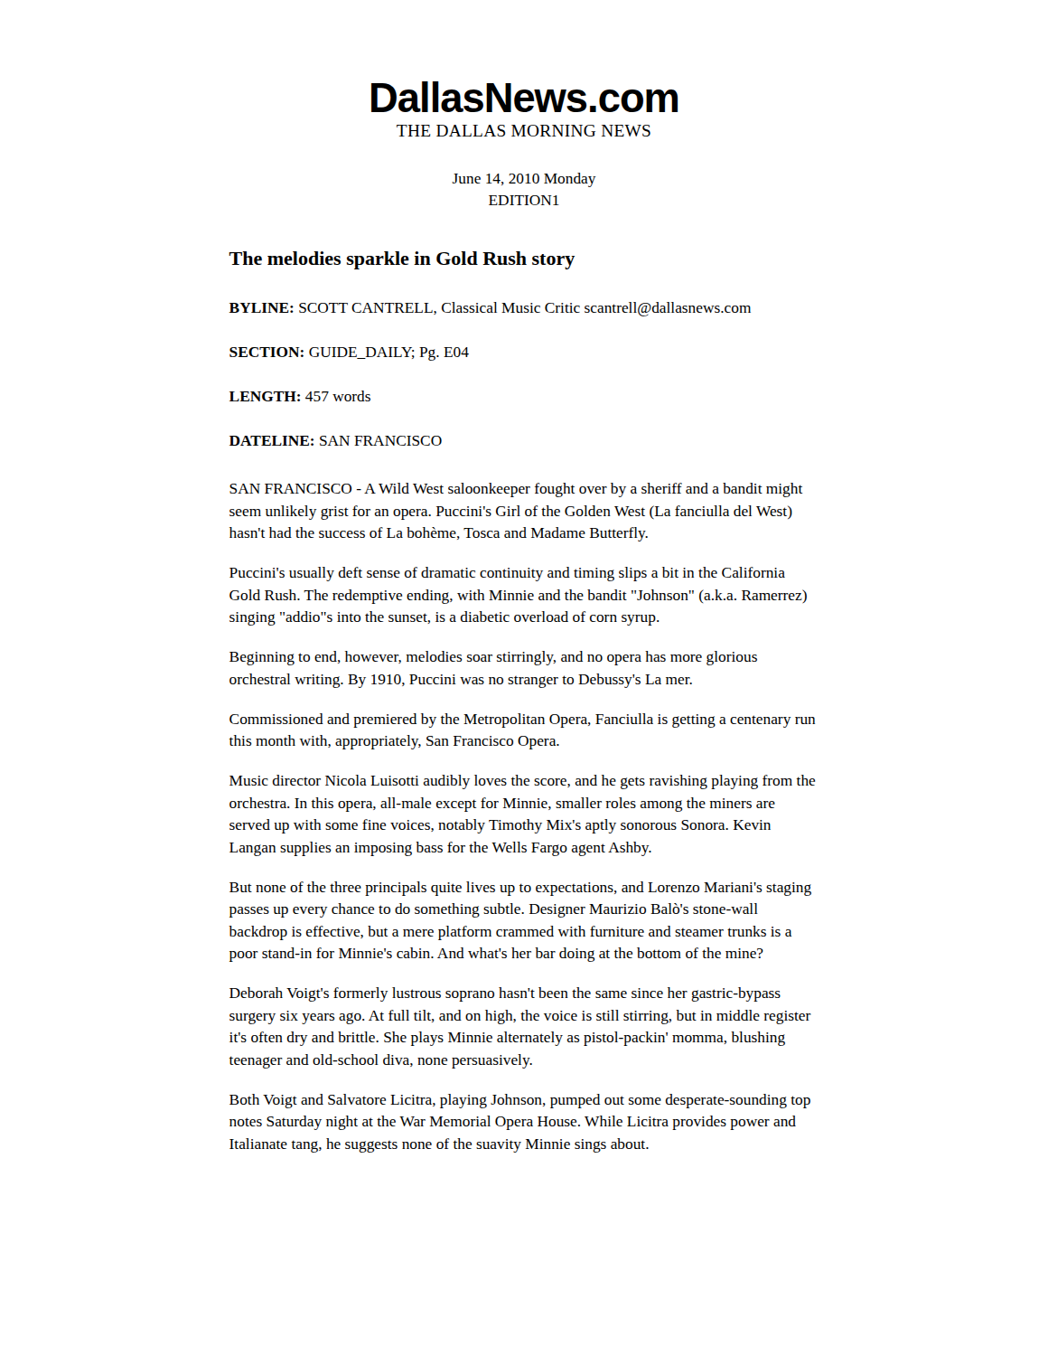DallasNews. com
THE DALLAS MORNING NEWS
June 14, 2010 Monday
EDITION1
The melodies sparkle in Gold Rush story
BYLINE: SCOTT CANTRELL, Classical Music Critic scantrell@dallasnews.com
SECTION: GUIDE_DAILY; Pg. E04
LENGTH: 457 words
DATELINE: SAN FRANCISCO
SAN FRANCISCO - A Wild West saloonkeeper fought over by a sheriff and a bandit might seem unlikely grist for an opera. Puccini's Girl of the Golden West (La fanciulla del West) hasn't had the success of La bohème, Tosca and Madame Butterfly.
Puccini's usually deft sense of dramatic continuity and timing slips a bit in the California Gold Rush. The redemptive ending, with Minnie and the bandit "Johnson" (a.k.a. Ramerrez) singing "addio"s into the sunset, is a diabetic overload of corn syrup.
Beginning to end, however, melodies soar stirringly, and no opera has more glorious orchestral writing. By 1910, Puccini was no stranger to Debussy's La mer.
Commissioned and premiered by the Metropolitan Opera, Fanciulla is getting a centenary run this month with, appropriately, San Francisco Opera.
Music director Nicola Luisotti audibly loves the score, and he gets ravishing playing from the orchestra. In this opera, all-male except for Minnie, smaller roles among the miners are served up with some fine voices, notably Timothy Mix's aptly sonorous Sonora. Kevin Langan supplies an imposing bass for the Wells Fargo agent Ashby.
But none of the three principals quite lives up to expectations, and Lorenzo Mariani's staging passes up every chance to do something subtle. Designer Maurizio Balò's stone-wall backdrop is effective, but a mere platform crammed with furniture and steamer trunks is a poor stand-in for Minnie's cabin. And what's her bar doing at the bottom of the mine?
Deborah Voigt's formerly lustrous soprano hasn't been the same since her gastric-bypass surgery six years ago. At full tilt, and on high, the voice is still stirring, but in middle register it's often dry and brittle. She plays Minnie alternately as pistol-packin' momma, blushing teenager and old-school diva, none persuasively.
Both Voigt and Salvatore Licitra, playing Johnson, pumped out some desperate-sounding top notes Saturday night at the War Memorial Opera House. While Licitra provides power and Italianate tang, he suggests none of the suavity Minnie sings about.